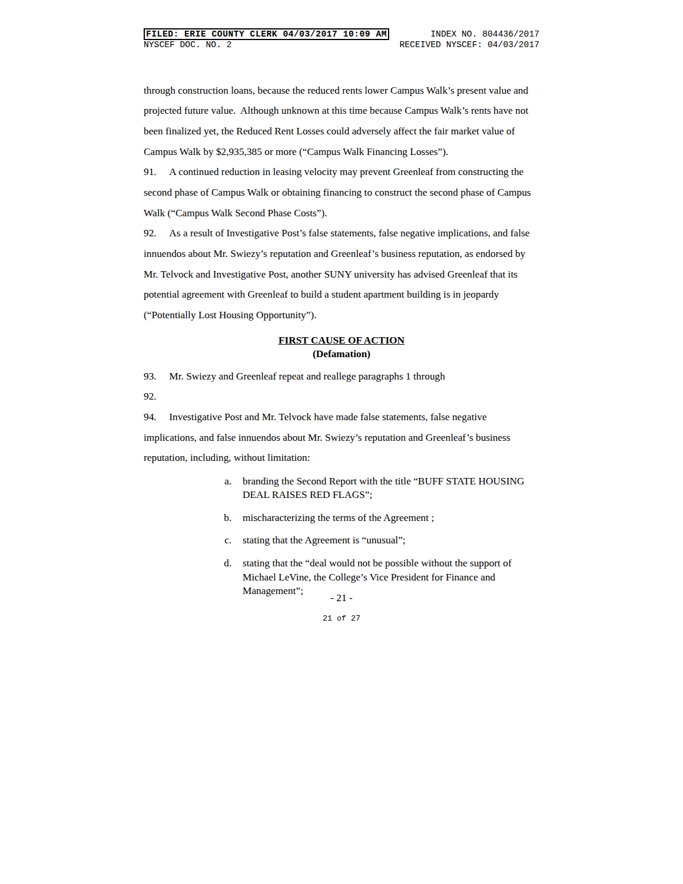FILED: ERIE COUNTY CLERK 04/03/2017 10:09 AM INDEX NO. 804436/2017
NYSCEF DOC. NO. 2 RECEIVED NYSCEF: 04/03/2017
through construction loans, because the reduced rents lower Campus Walk’s present value and projected future value. Although unknown at this time because Campus Walk’s rents have not been finalized yet, the Reduced Rent Losses could adversely affect the fair market value of Campus Walk by $2,935,385 or more (“Campus Walk Financing Losses”).
91. A continued reduction in leasing velocity may prevent Greenleaf from constructing the second phase of Campus Walk or obtaining financing to construct the second phase of Campus Walk (“Campus Walk Second Phase Costs”).
92. As a result of Investigative Post’s false statements, false negative implications, and false innuendos about Mr. Swiezy’s reputation and Greenleaf’s business reputation, as endorsed by Mr. Telvock and Investigative Post, another SUNY university has advised Greenleaf that its potential agreement with Greenleaf to build a student apartment building is in jeopardy (“Potentially Lost Housing Opportunity”).
FIRST CAUSE OF ACTION
(Defamation)
93. Mr. Swiezy and Greenleaf repeat and reallege paragraphs 1 through
92.
94. Investigative Post and Mr. Telvock have made false statements, false negative implications, and false innuendos about Mr. Swiezy’s reputation and Greenleaf’s business reputation, including, without limitation:
branding the Second Report with the title “BUFF STATE HOUSING DEAL RAISES RED FLAGS”;
mischaracterizing the terms of the Agreement ;
stating that the Agreement is “unusual”;
stating that the “deal would not be possible without the support of Michael LeVine, the College’s Vice President for Finance and Management”;
- 21 -
21 of 27